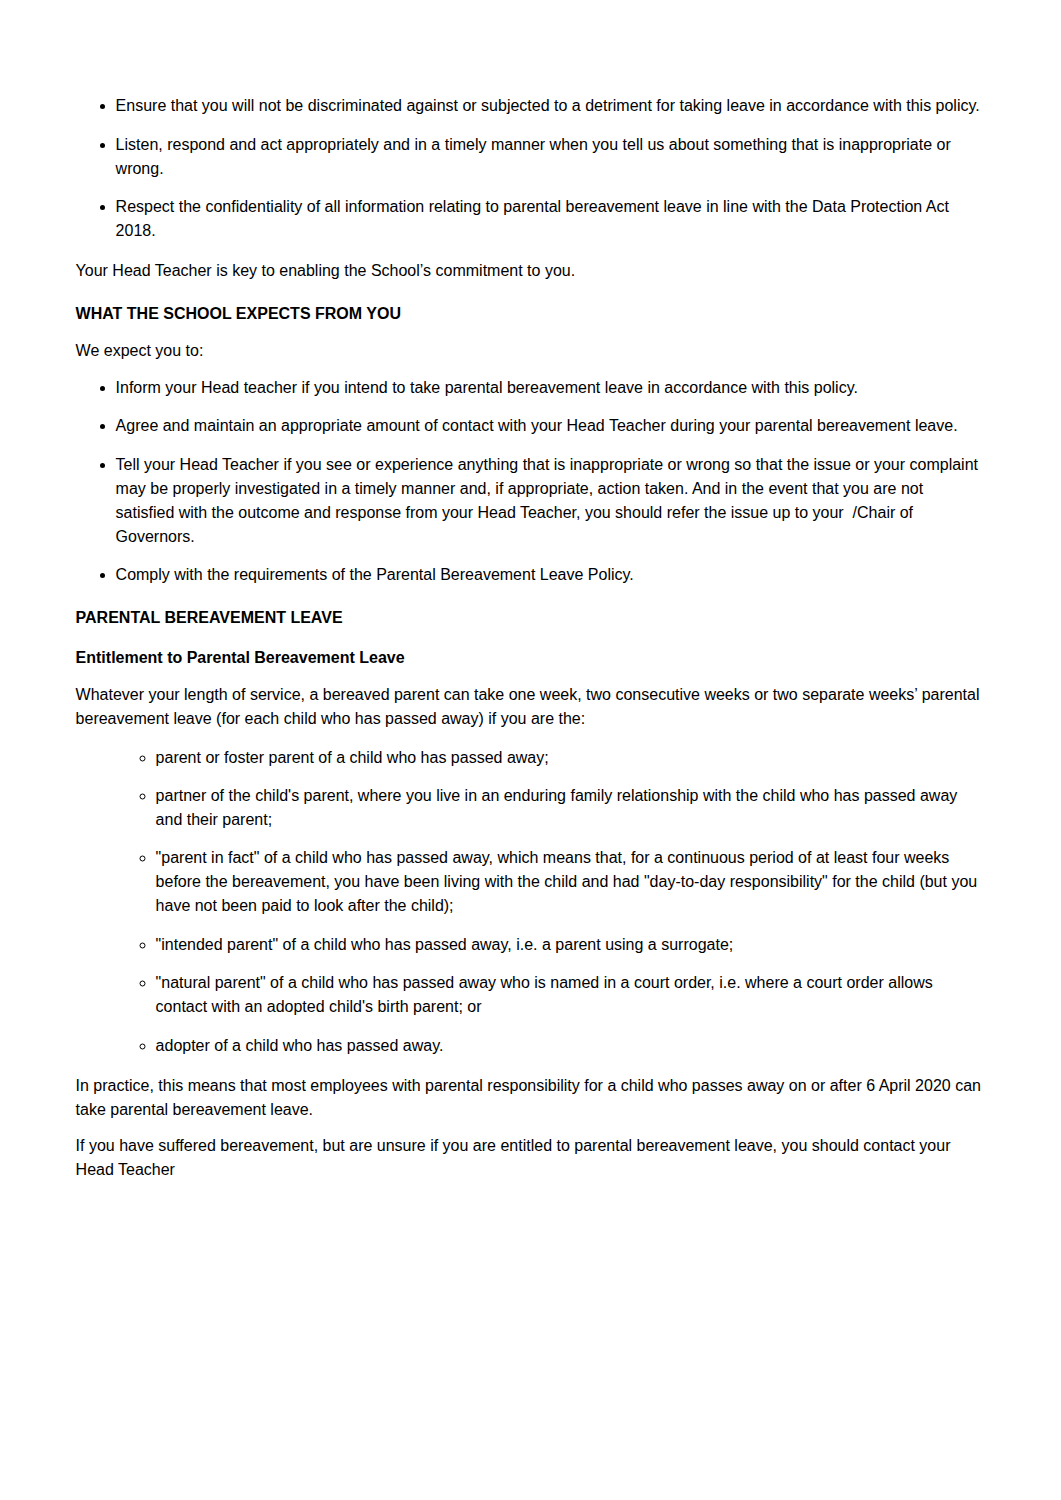Ensure that you will not be discriminated against or subjected to a detriment for taking leave in accordance with this policy.
Listen, respond and act appropriately and in a timely manner when you tell us about something that is inappropriate or wrong.
Respect the confidentiality of all information relating to parental bereavement leave in line with the Data Protection Act 2018.
Your Head Teacher is key to enabling the School’s commitment to you.
What the School expects from you
We expect you to:
Inform your Head teacher if you intend to take parental bereavement leave in accordance with this policy.
Agree and maintain an appropriate amount of contact with your Head Teacher during your parental bereavement leave.
Tell your Head Teacher if you see or experience anything that is inappropriate or wrong so that the issue or your complaint may be properly investigated in a timely manner and, if appropriate, action taken. And in the event that you are not satisfied with the outcome and response from your Head Teacher, you should refer the issue up to your /Chair of Governors.
Comply with the requirements of the Parental Bereavement Leave Policy.
Parental Bereavement Leave
Entitlement to Parental Bereavement Leave
Whatever your length of service, a bereaved parent can take one week, two consecutive weeks or two separate weeks’ parental bereavement leave (for each child who has passed away) if you are the:
parent or foster parent of a child who has passed away;
partner of the child's parent, where you live in an enduring family relationship with the child who has passed away and their parent;
"parent in fact" of a child who has passed away, which means that, for a continuous period of at least four weeks before the bereavement, you have been living with the child and had "day-to-day responsibility" for the child (but you have not been paid to look after the child);
"intended parent" of a child who has passed away, i.e. a parent using a surrogate;
"natural parent" of a child who has passed away who is named in a court order, i.e. where a court order allows contact with an adopted child's birth parent; or
adopter of a child who has passed away.
In practice, this means that most employees with parental responsibility for a child who passes away on or after 6 April 2020 can take parental bereavement leave.
If you have suffered bereavement, but are unsure if you are entitled to parental bereavement leave, you should contact your Head Teacher